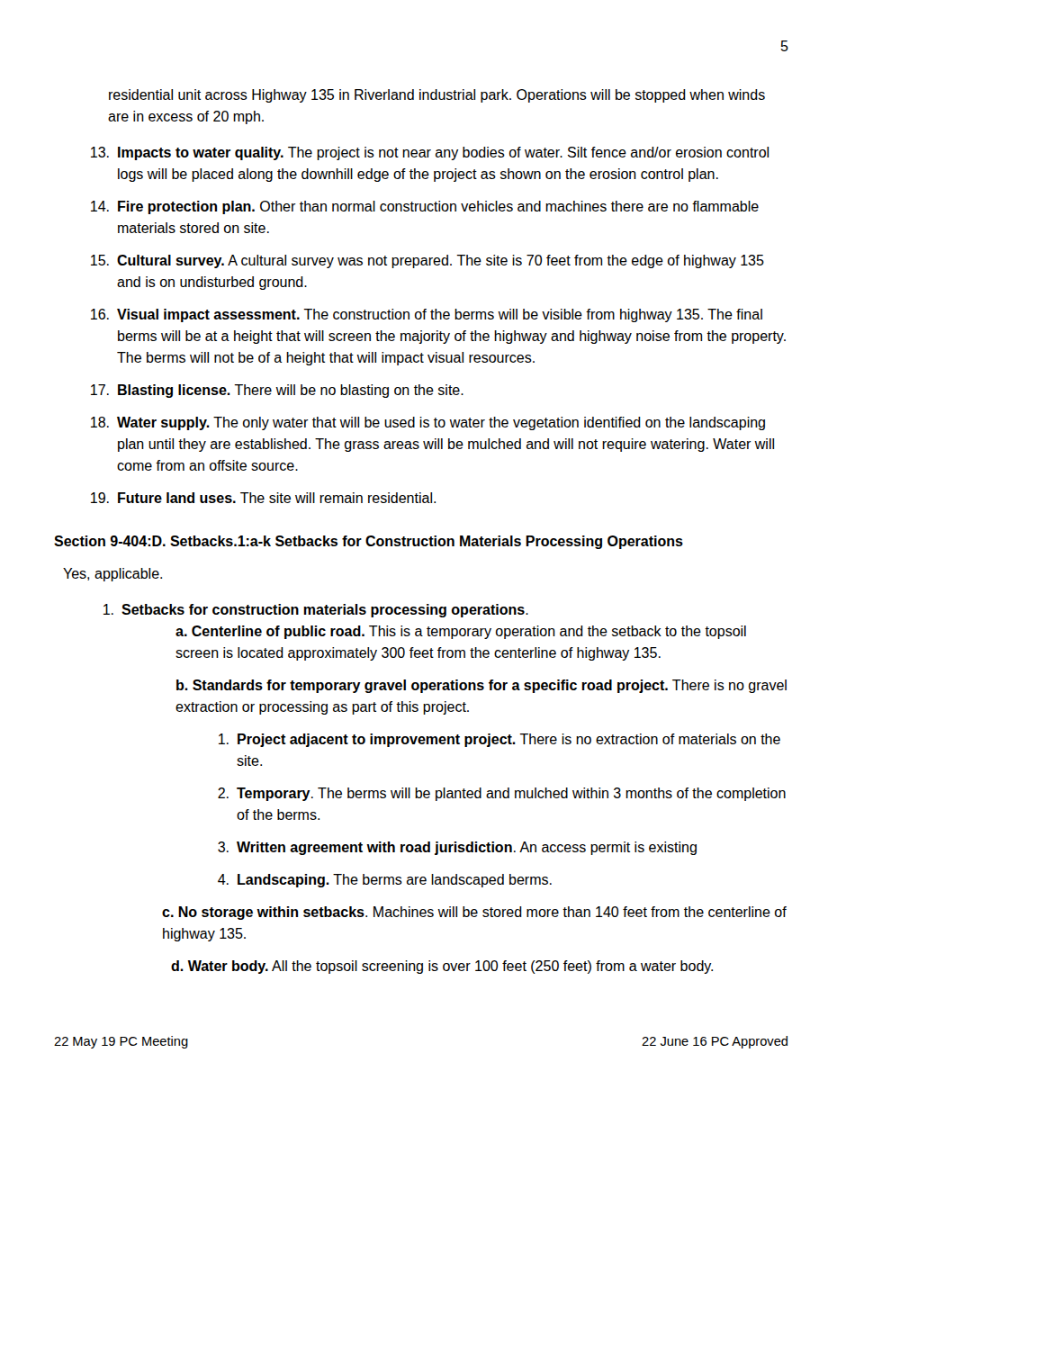5
residential unit across Highway 135 in Riverland industrial park. Operations will be stopped when winds are in excess of 20 mph.
Impacts to water quality. The project is not near any bodies of water. Silt fence and/or erosion control logs will be placed along the downhill edge of the project as shown on the erosion control plan.
Fire protection plan. Other than normal construction vehicles and machines there are no flammable materials stored on site.
Cultural survey. A cultural survey was not prepared. The site is 70 feet from the edge of highway 135 and is on undisturbed ground.
Visual impact assessment. The construction of the berms will be visible from highway 135. The final berms will be at a height that will screen the majority of the highway and highway noise from the property. The berms will not be of a height that will impact visual resources.
Blasting license. There will be no blasting on the site.
Water supply. The only water that will be used is to water the vegetation identified on the landscaping plan until they are established. The grass areas will be mulched and will not require watering. Water will come from an offsite source.
Future land uses. The site will remain residential.
Section 9-404:D. Setbacks.1:a-k Setbacks for Construction Materials Processing Operations
Yes, applicable.
Setbacks for construction materials processing operations.
a. Centerline of public road. This is a temporary operation and the setback to the topsoil screen is located approximately 300 feet from the centerline of highway 135.
b. Standards for temporary gravel operations for a specific road project. There is no gravel extraction or processing as part of this project.
Project adjacent to improvement project. There is no extraction of materials on the site.
Temporary. The berms will be planted and mulched within 3 months of the completion of the berms.
Written agreement with road jurisdiction. An access permit is existing
Landscaping. The berms are landscaped berms.
c. No storage within setbacks. Machines will be stored more than 140 feet from the centerline of highway 135.
d. Water body. All the topsoil screening is over 100 feet (250 feet) from a water body.
22 May 19 PC Meeting 22 June 16 PC Approved